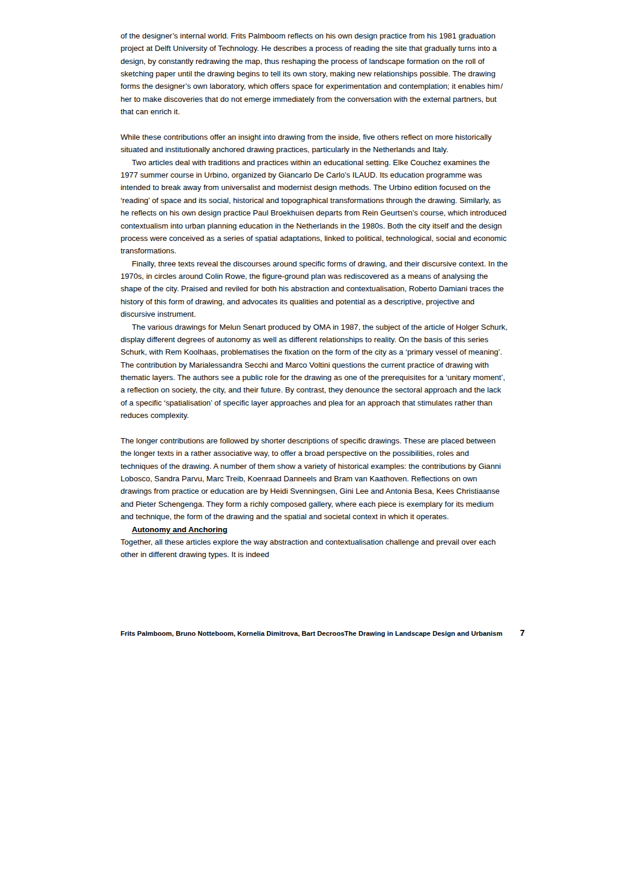of the designer’s internal world. Frits Palmboom reflects on his own design practice from his 1981 graduation project at Delft University of Technology. He describes a process of reading the site that gradually turns into a design, by constantly redrawing the map, thus reshaping the process of landscape formation on the roll of sketching paper until the drawing begins to tell its own story, making new relationships possible. The drawing forms the designer’s own laboratory, which offers space for experimentation and contemplation; it enables him / her to make discoveries that do not emerge immediately from the conversation with the external partners, but that can enrich it.
While these contributions offer an insight into drawing from the inside, five others reflect on more historically situated and institutionally anchored drawing practices, particularly in the Netherlands and Italy.
Two articles deal with traditions and practices within an educational setting. Elke Couchez examines the 1977 summer course in Urbino, organized by Giancarlo De Carlo’s ILAUD. Its education programme was intended to break away from universalist and modernist design methods. The Urbino edition focused on the ‘reading’ of space and its social, historical and topographical transformations through the drawing. Similarly, as he reflects on his own design practice Paul Broekhuisen departs from Rein Geurtsen’s course, which introduced contextualism into urban planning education in the Netherlands in the 1980s. Both the city itself and the design process were conceived as a series of spatial adaptations, linked to political, technological, social and economic transformations.
Finally, three texts reveal the discourses around specific forms of drawing, and their discursive context. In the 1970s, in circles around Colin Rowe, the figure-ground plan was rediscovered as a means of analysing the shape of the city. Praised and reviled for both his abstraction and contextualisation, Roberto Damiani traces the history of this form of drawing, and advocates its qualities and potential as a descriptive, projective and discursive instrument.
The various drawings for Melun Senart produced by OMA in 1987, the subject of the article of Holger Schurk, display different degrees of autonomy as well as different relationships to reality. On the basis of this series Schurk, with Rem Koolhaas, problematises the fixation on the form of the city as a ‘primary vessel of meaning’. The contribution by Marialessandra Secchi and Marco Voltini questions the current practice of drawing with thematic layers. The authors see a public role for the drawing as one of the prerequisites for a ‘unitary moment’, a reflection on society, the city, and their future. By contrast, they denounce the sectoral approach and the lack of a specific ‘spatialisation’ of specific layer approaches and plea for an approach that stimulates rather than reduces complexity.
The longer contributions are followed by shorter descriptions of specific drawings. These are placed between the longer texts in a rather associative way, to offer a broad perspective on the possibilities, roles and techniques of the drawing. A number of them show a variety of historical examples: the contributions by Gianni Lobosco, Sandra Parvu, Marc Treib, Koenraad Danneels and Bram van Kaathoven. Reflections on own drawings from practice or education are by Heidi Svenningsen, Gini Lee and Antonia Besa, Kees Christiaanse and Pieter Schengenga. They form a richly composed gallery, where each piece is exemplary for its medium and technique, the form of the drawing and the spatial and societal context in which it operates.
Autonomy and Anchoring
Together, all these articles explore the way abstraction and contextualisation challenge and prevail over each other in different drawing types. It is indeed
Frits Palmboom, Bruno Notteboom, Kornelia Dimitrova, Bart Decroos
The Drawing in Landscape Design and Urbanism 7